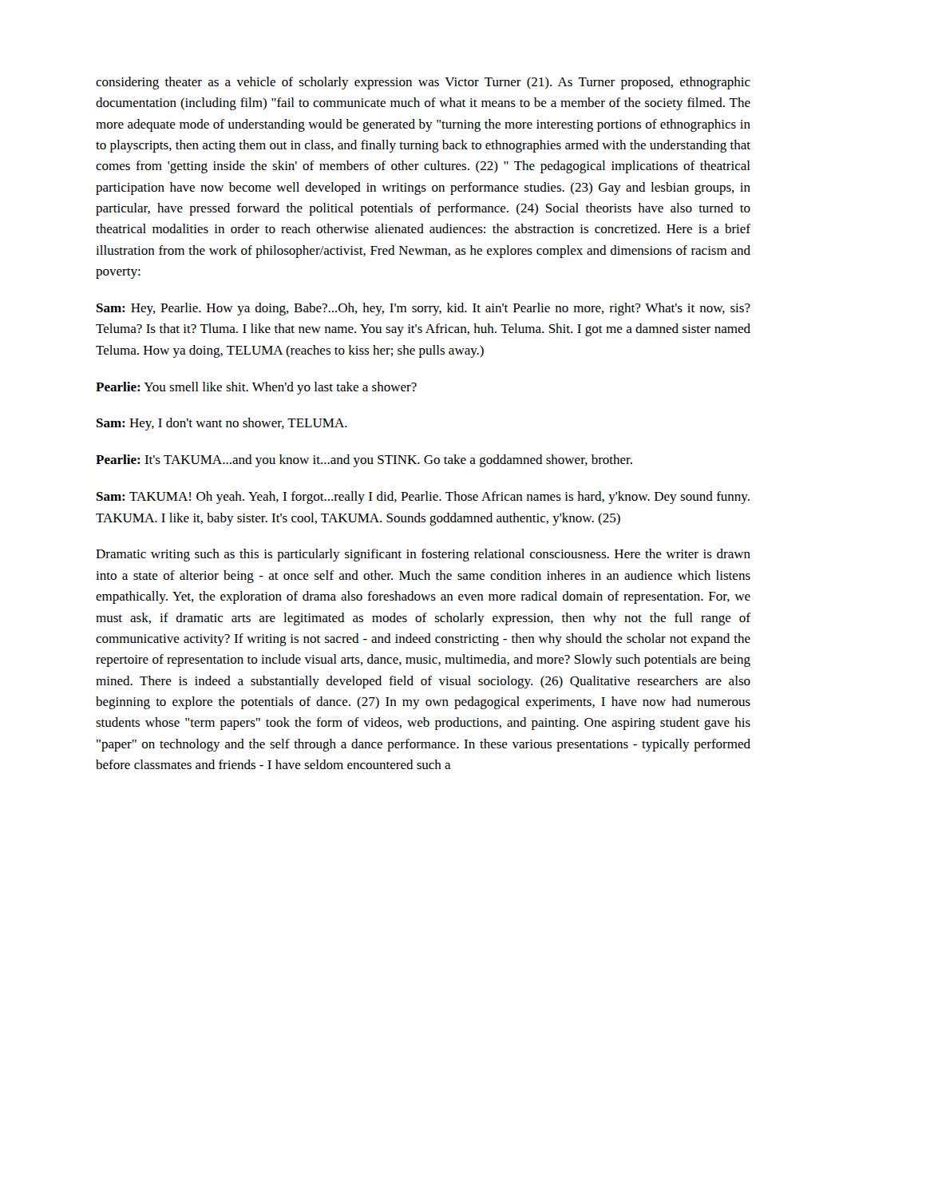considering theater as a vehicle of scholarly expression was Victor Turner (21). As Turner proposed, ethnographic documentation (including film) "fail to communicate much of what it means to be a member of the society filmed. The more adequate mode of understanding would be generated by "turning the more interesting portions of ethnographics in to playscripts, then acting them out in class, and finally turning back to ethnographies armed with the understanding that comes from 'getting inside the skin' of members of other cultures. (22) " The pedagogical implications of theatrical participation have now become well developed in writings on performance studies. (23) Gay and lesbian groups, in particular, have pressed forward the political potentials of performance. (24) Social theorists have also turned to theatrical modalities in order to reach otherwise alienated audiences: the abstraction is concretized. Here is a brief illustration from the work of philosopher/activist, Fred Newman, as he explores complex and dimensions of racism and poverty:
Sam: Hey, Pearlie. How ya doing, Babe?...Oh, hey, I'm sorry, kid. It ain't Pearlie no more, right? What's it now, sis? Teluma? Is that it? Tluma. I like that new name. You say it's African, huh. Teluma. Shit. I got me a damned sister named Teluma. How ya doing, TELUMA (reaches to kiss her; she pulls away.)
Pearlie: You smell like shit. When'd yo last take a shower?
Sam: Hey, I don't want no shower, TELUMA.
Pearlie: It's TAKUMA...and you know it...and you STINK. Go take a goddamned shower, brother.
Sam: TAKUMA! Oh yeah. Yeah, I forgot...really I did, Pearlie. Those African names is hard, y'know. Dey sound funny. TAKUMA. I like it, baby sister. It's cool, TAKUMA. Sounds goddamned authentic, y'know. (25)
Dramatic writing such as this is particularly significant in fostering relational consciousness. Here the writer is drawn into a state of alterior being - at once self and other. Much the same condition inheres in an audience which listens empathically. Yet, the exploration of drama also foreshadows an even more radical domain of representation. For, we must ask, if dramatic arts are legitimated as modes of scholarly expression, then why not the full range of communicative activity? If writing is not sacred - and indeed constricting - then why should the scholar not expand the repertoire of representation to include visual arts, dance, music, multimedia, and more? Slowly such potentials are being mined. There is indeed a substantially developed field of visual sociology. (26) Qualitative researchers are also beginning to explore the potentials of dance. (27) In my own pedagogical experiments, I have now had numerous students whose "term papers" took the form of videos, web productions, and painting. One aspiring student gave his "paper" on technology and the self through a dance performance. In these various presentations - typically performed before classmates and friends - I have seldom encountered such a